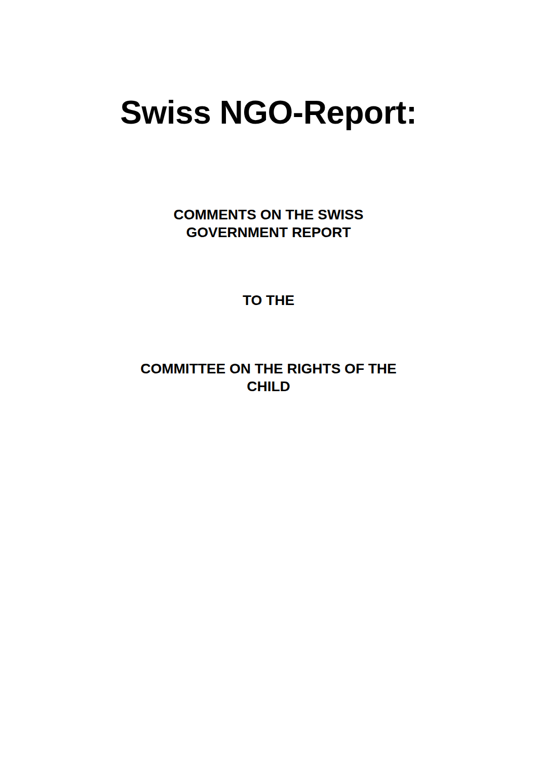Swiss NGO-Report:
COMMENTS ON THE SWISS GOVERNMENT REPORT
TO THE
COMMITTEE ON THE RIGHTS OF THE CHILD